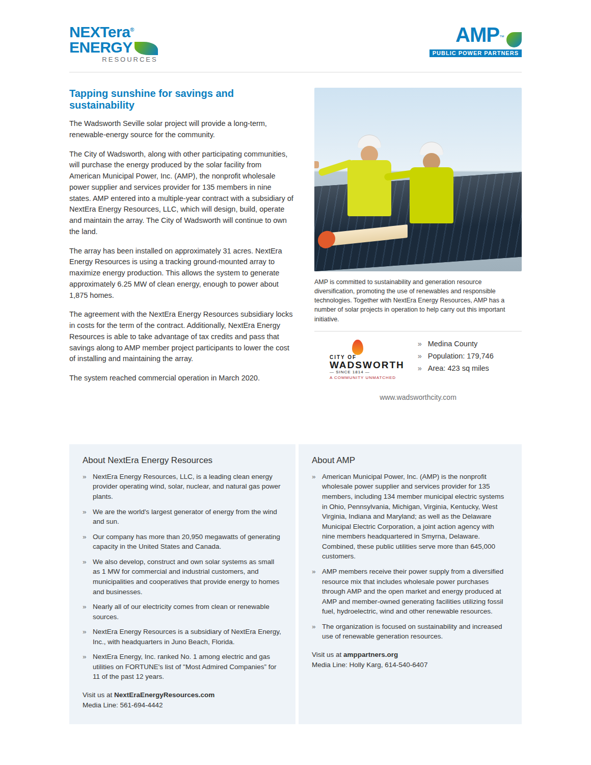NEXT era®
ENERGY
RESOURCES
AMP™
PUBLIC POWER PARTNERS
Tapping sunshine for savings and sustainability
The Wadsworth Seville solar project will provide a long-term, renewable-energy source for the community.
The City of Wadsworth, along with other participating communities, will purchase the energy produced by the solar facility from American Municipal Power, Inc. (AMP), the nonprofit wholesale power supplier and services provider for 135 members in nine states. AMP entered into a multiple-year contract with a subsidiary of NextEra Energy Resources, LLC, which will design, build, operate and maintain the array. The City of Wadsworth will continue to own the land.
The array has been installed on approximately 31 acres. NextEra Energy Resources is using a tracking ground-mounted array to maximize energy production. This allows the system to generate approximately 6.25 MW of clean energy, enough to power about 1,875 homes.
The agreement with the NextEra Energy Resources subsidiary locks in costs for the term of the contract. Additionally, NextEra Energy Resources is able to take advantage of tax credits and pass that savings along to AMP member project participants to lower the cost of installing and maintaining the array.
The system reached commercial operation in March 2020.
AMP is committed to sustainability and generation resource diversification, promoting the use of renewables and responsible technologies. Together with NextEra Energy Resources, AMP has a number of solar projects in operation to help carry out this important initiative.
CITY OF WADSWORTH — SINCE 1814 — A COMMUNITY UNMATCHED
Medina County
Population: 179,746
Area: 423 sq miles
www.wadsworthcity.com
About NextEra Energy Resources
NextEra Energy Resources, LLC, is a leading clean energy provider operating wind, solar, nuclear, and natural gas power plants.
We are the world's largest generator of energy from the wind and sun.
Our company has more than 20,950 megawatts of generating capacity in the United States and Canada.
We also develop, construct and own solar systems as small as 1 MW for commercial and industrial customers, and municipalities and cooperatives that provide energy to homes and businesses.
Nearly all of our electricity comes from clean or renewable sources.
NextEra Energy Resources is a subsidiary of NextEra Energy, Inc., with headquarters in Juno Beach, Florida.
NextEra Energy, Inc. ranked No. 1 among electric and gas utilities on FORTUNE's list of "Most Admired Companies” for 11 of the past 12 years.
Visit us at NextEraEnergyResources.com
Media Line: 561-694-4442
About AMP
American Municipal Power, Inc. (AMP) is the nonprofit wholesale power supplier and services provider for 135 members, including 134 member municipal electric systems in Ohio, Pennsylvania, Michigan, Virginia, Kentucky, West Virginia, Indiana and Maryland; as well as the Delaware Municipal Electric Corporation, a joint action agency with nine members headquartered in Smyrna, Delaware. Combined, these public utilities serve more than 645,000 customers.
AMP members receive their power supply from a diversified resource mix that includes wholesale power purchases through AMP and the open market and energy produced at AMP and member-owned generating facilities utilizing fossil fuel, hydroelectric, wind and other renewable resources.
The organization is focused on sustainability and increased use of renewable generation resources.
Visit us at amppartners.org
Media Line: Holly Karg, 614-540-6407